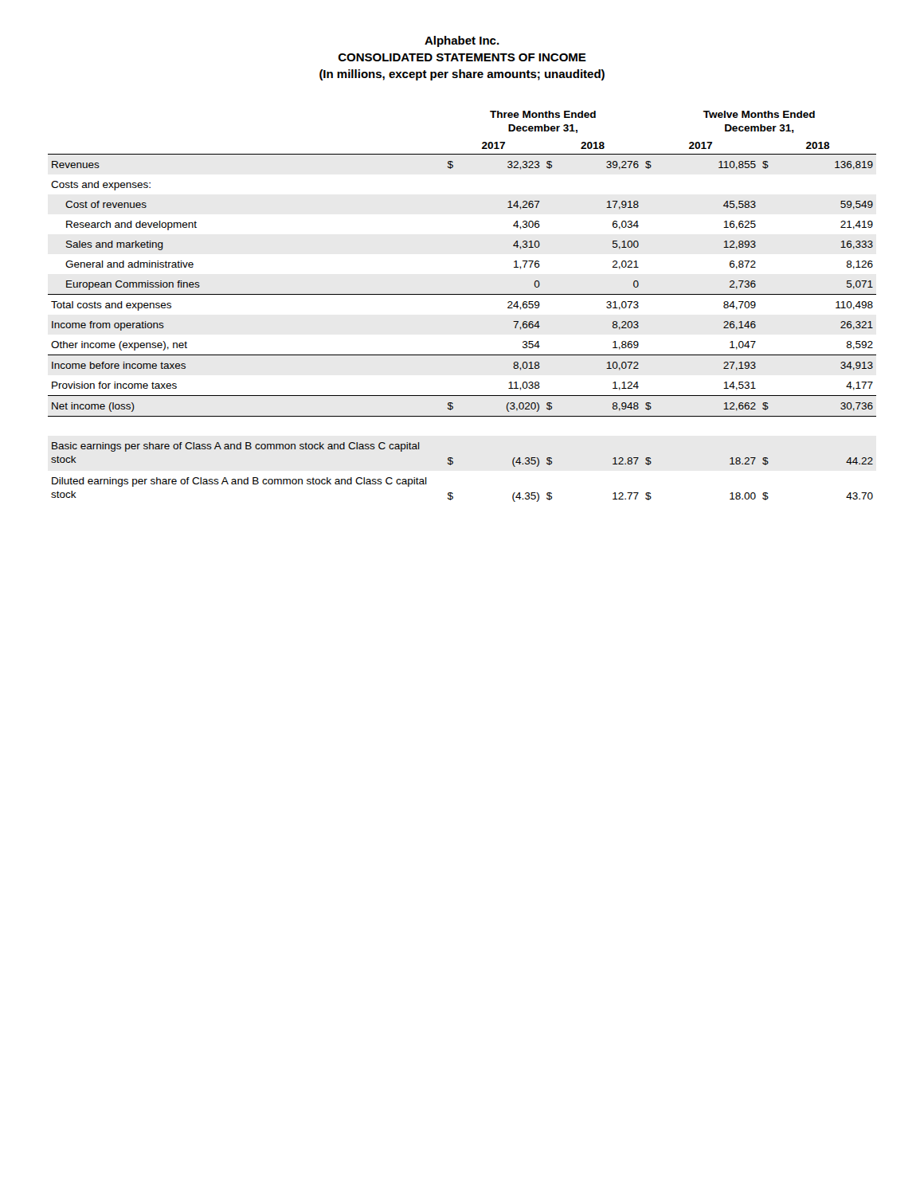Alphabet Inc.
CONSOLIDATED STATEMENTS OF INCOME
(In millions, except per share amounts; unaudited)
| | Three Months Ended | Twelve Months Ended |
| --- | --- | --- |
| | December 31, | December 31, |
| | 2017 | 2018 | 2017 | 2018 |
| Revenues | $ | 32,323 | $ | 39,276 | $ | 110,855 | $ | 136,819 |
| Costs and expenses: | | | | | | | | |
| Cost of revenues | | 14,267 | | 17,918 | | 45,583 | | 59,549 |
| Research and development | | 4,306 | | 6,034 | | 16,625 | | 21,419 |
| Sales and marketing | | 4,310 | | 5,100 | | 12,893 | | 16,333 |
| General and administrative | | 1,776 | | 2,021 | | 6,872 | | 8,126 |
| European Commission fines | | 0 | | 0 | | 2,736 | | 5,071 |
| Total costs and expenses | | 24,659 | | 31,073 | | 84,709 | | 110,498 |
| Income from operations | | 7,664 | | 8,203 | | 26,146 | | 26,321 |
| Other income (expense), net | | 354 | | 1,869 | | 1,047 | | 8,592 |
| Income before income taxes | | 8,018 | | 10,072 | | 27,193 | | 34,913 |
| Provision for income taxes | | 11,038 | | 1,124 | | 14,531 | | 4,177 |
| Net income (loss) | $ | (3,020) | $ | 8,948 | $ | 12,662 | $ | 30,736 |
| Basic earnings per share of Class A and B common stock and Class C capital stock | $ | (4.35) | $ | 12.87 | $ | 18.27 | $ | 44.22 |
| Diluted earnings per share of Class A and B common stock and Class C capital stock | $ | (4.35) | $ | 12.77 | $ | 18.00 | $ | 43.70 |